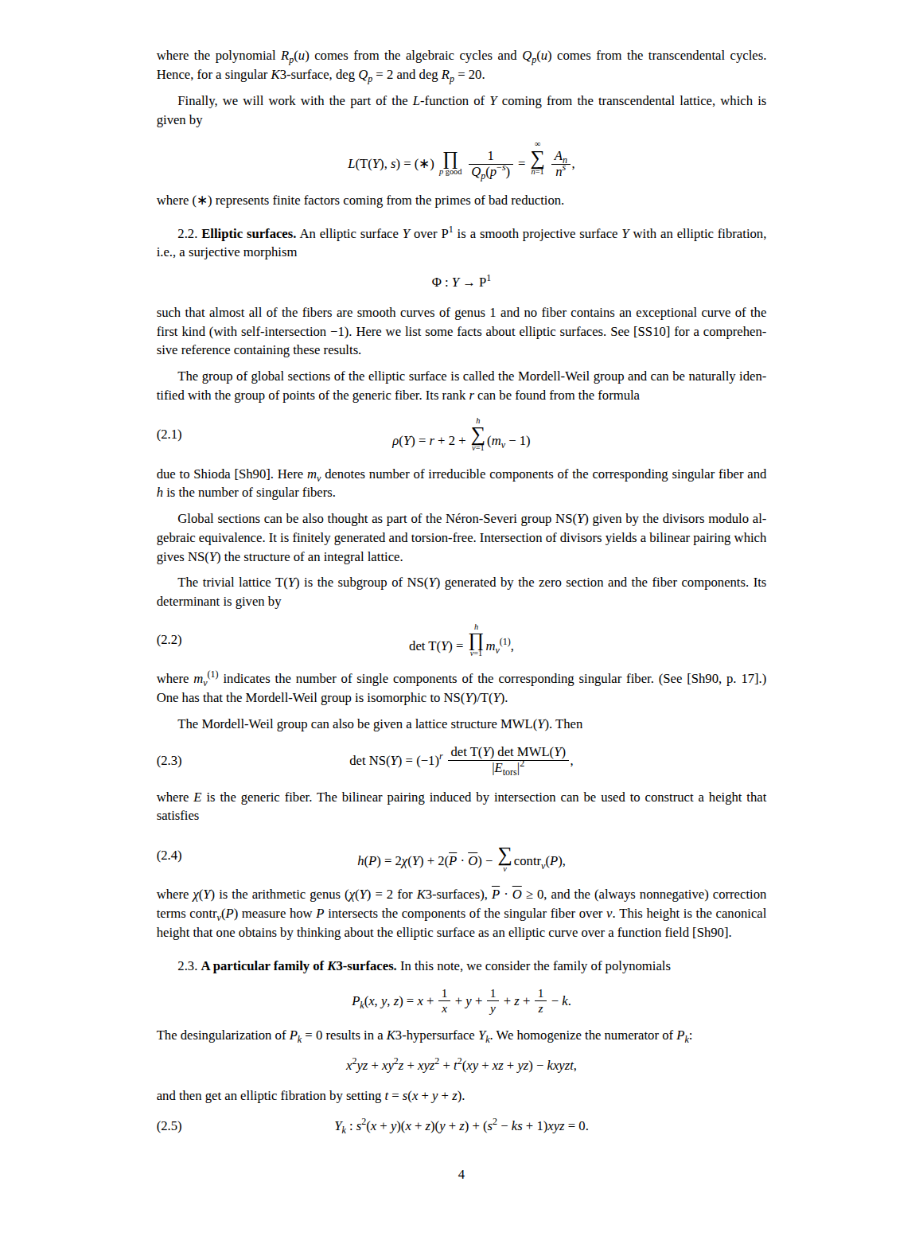where the polynomial Rp(u) comes from the algebraic cycles and Qp(u) comes from the transcendental cycles. Hence, for a singular K3-surface, deg Qp = 2 and deg Rp = 20.
Finally, we will work with the part of the L-function of Y coming from the transcendental lattice, which is given by
L(T(Y), s) = (∗) ∏p good 1 Qp(p−s) = ∞∑n=1 An ns,
where (∗) represents finite factors coming from the primes of bad reduction.
2.2. Elliptic surfaces. An elliptic surface Y over P1 is a smooth projective surface Y with an elliptic fibration, i.e., a surjective morphism
Φ : Y → P1
such that almost all of the fibers are smooth curves of genus 1 and no fiber contains an exceptional curve of the first kind (with self-intersection −1). Here we list some facts about elliptic surfaces. See [SS10] for a comprehensive reference containing these results.
The group of global sections of the elliptic surface is called the Mordell-Weil group and can be naturally identified with the group of points of the generic fiber. Its rank r can be found from the formula
(2.1) ρ(Y) = r + 2 + h∑ν=1(mν − 1)
due to Shioda [Sh90]. Here mν denotes number of irreducible components of the corresponding singular fiber and h is the number of singular fibers.
Global sections can be also thought as part of the Néron-Severi group NS(Y) given by the divisors modulo algebraic equivalence. It is finitely generated and torsion-free. Intersection of divisors yields a bilinear pairing which gives NS(Y) the structure of an integral lattice.
The trivial lattice T(Y) is the subgroup of NS(Y) generated by the zero section and the fiber components. Its determinant is given by
(2.2) det T(Y) = h∏ν=1 mν(1),
where mν(1) indicates the number of single components of the corresponding singular fiber. (See [Sh90, p. 17].) One has that the Mordell-Weil group is isomorphic to NS(Y)/T(Y).
The Mordell-Weil group can also be given a lattice structure MWL(Y). Then
(2.3) det NS(Y) = (−1)r det T(Y) det MWL(Y)|Etors|2,
where E is the generic fiber. The bilinear pairing induced by intersection can be used to construct a height that satisfies
(2.4) h(P) = 2χ(Y) + 2(P · O) − ∑νcontrν(P),
where χ(Y) is the arithmetic genus (χ(Y) = 2 for K3-surfaces), P · O ≥ 0, and the (always nonnegative) correction terms contrν(P) measure how P intersects the components of the singular fiber over ν. This height is the canonical height that one obtains by thinking about the elliptic surface as an elliptic curve over a function field [Sh90].
2.3. A particular family of K3-surfaces. In this note, we consider the family of polynomials
Pk(x, y, z) = x + 1 x + y + 1 y + z + 1 z − k.
The desingularization of Pk = 0 results in a K3-hypersurface Yk. We homogenize the numerator of Pk:
x2yz + xy2z + xyz2 + t2(xy + xz + yz) − kxyzt,
and then get an elliptic fibration by setting t = s(x + y + z).
(2.5) Yk : s2(x + y)(x + z)(y + z) + (s2 − ks + 1)xyz = 0.
4